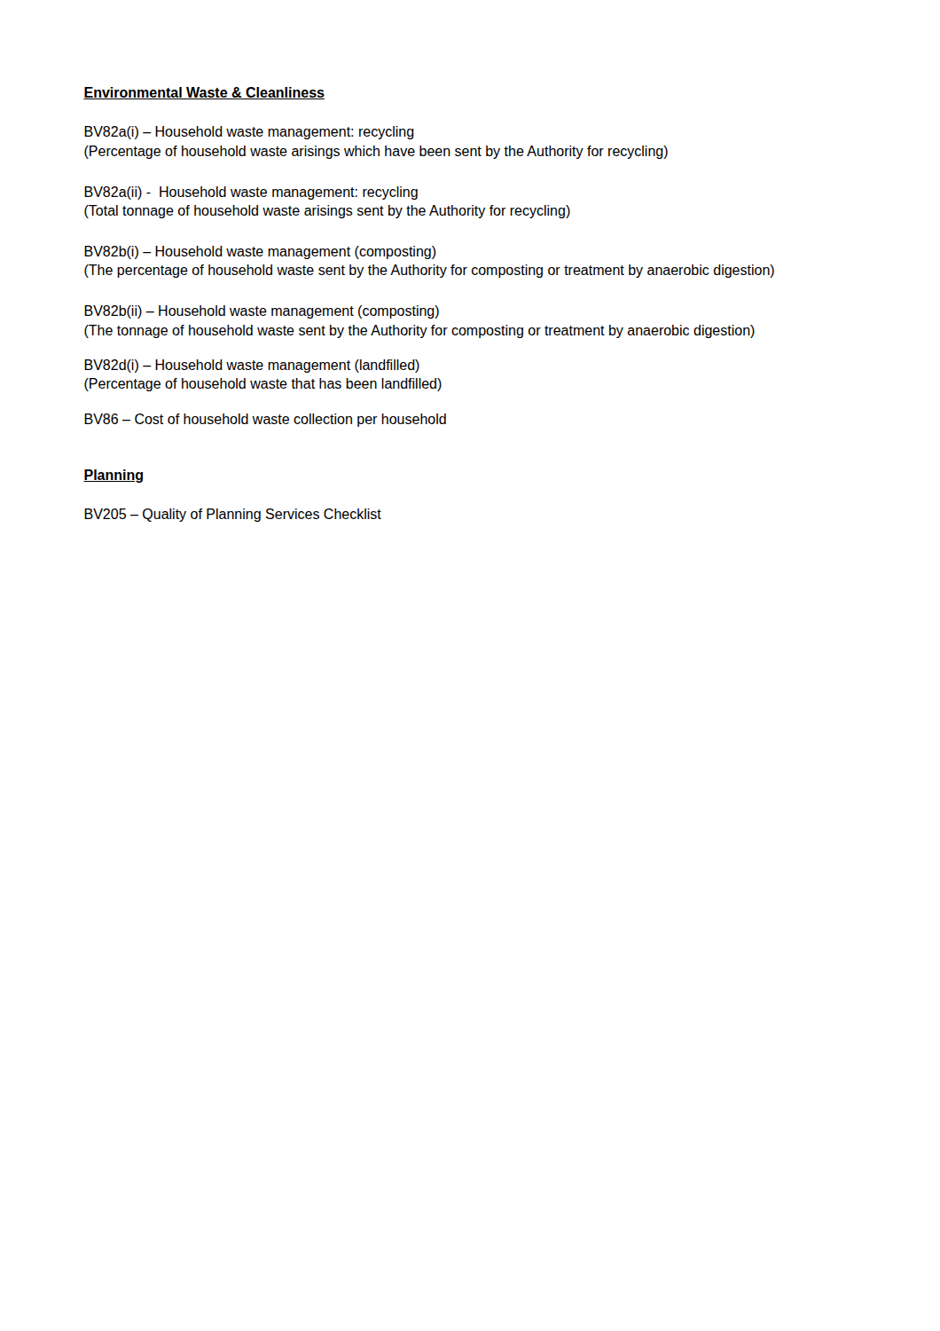Environmental Waste & Cleanliness
BV82a(i) – Household waste management: recycling
(Percentage of household waste arisings which have been sent by the Authority for recycling)
BV82a(ii) - Household waste management: recycling
(Total tonnage of household waste arisings sent by the Authority for recycling)
BV82b(i) – Household waste management (composting)
(The percentage of household waste sent by the Authority for composting or treatment by anaerobic digestion)
BV82b(ii) – Household waste management (composting)
(The tonnage of household waste sent by the Authority for composting or treatment by anaerobic digestion)
BV82d(i) – Household waste management (landfilled)
(Percentage of household waste that has been landfilled)
BV86 – Cost of household waste collection per household
Planning
BV205 – Quality of Planning Services Checklist